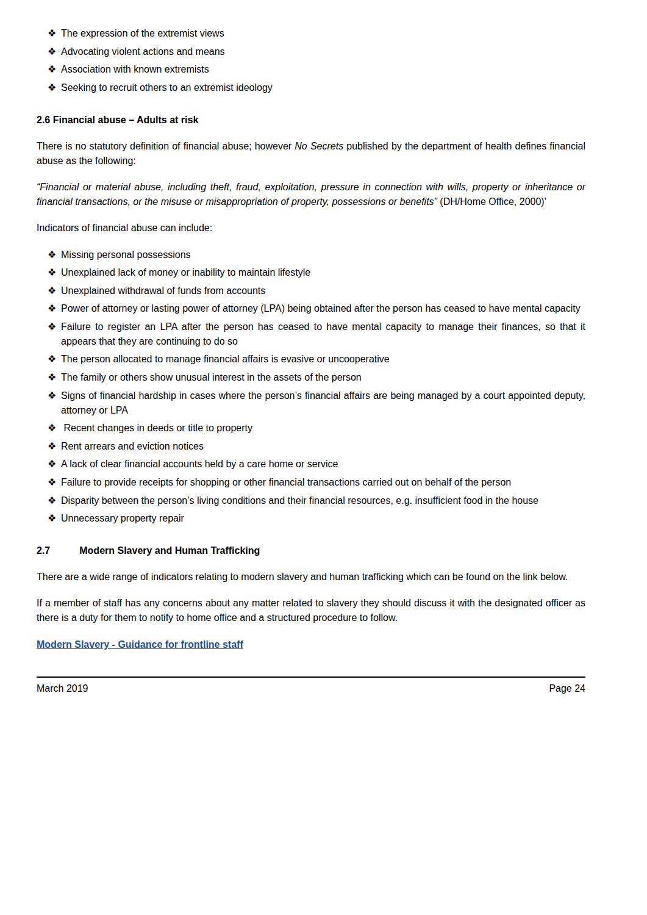The expression of the extremist views
Advocating violent actions and means
Association with known extremists
Seeking to recruit others to an extremist ideology
2.6 Financial abuse – Adults at risk
There is no statutory definition of financial abuse; however No Secrets published by the department of health defines financial abuse as the following:
“Financial or material abuse, including theft, fraud, exploitation, pressure in connection with wills, property or inheritance or financial transactions, or the misuse or misappropriation of property, possessions or benefits” (DH/Home Office, 2000)'
Indicators of financial abuse can include:
Missing personal possessions
Unexplained lack of money or inability to maintain lifestyle
Unexplained withdrawal of funds from accounts
Power of attorney or lasting power of attorney (LPA) being obtained after the person has ceased to have mental capacity
Failure to register an LPA after the person has ceased to have mental capacity to manage their finances, so that it appears that they are continuing to do so
The person allocated to manage financial affairs is evasive or uncooperative
The family or others show unusual interest in the assets of the person
Signs of financial hardship in cases where the person’s financial affairs are being managed by a court appointed deputy, attorney or LPA
Recent changes in deeds or title to property
Rent arrears and eviction notices
A lack of clear financial accounts held by a care home or service
Failure to provide receipts for shopping or other financial transactions carried out on behalf of the person
Disparity between the person’s living conditions and their financial resources, e.g. insufficient food in the house
Unnecessary property repair
2.7 Modern Slavery and Human Trafficking
There are a wide range of indicators relating to modern slavery and human trafficking which can be found on the link below.
If a member of staff has any concerns about any matter related to slavery they should discuss it with the designated officer as there is a duty for them to notify to home office and a structured procedure to follow.
Modern Slavery - Guidance for frontline staff
March 2019 Page 24